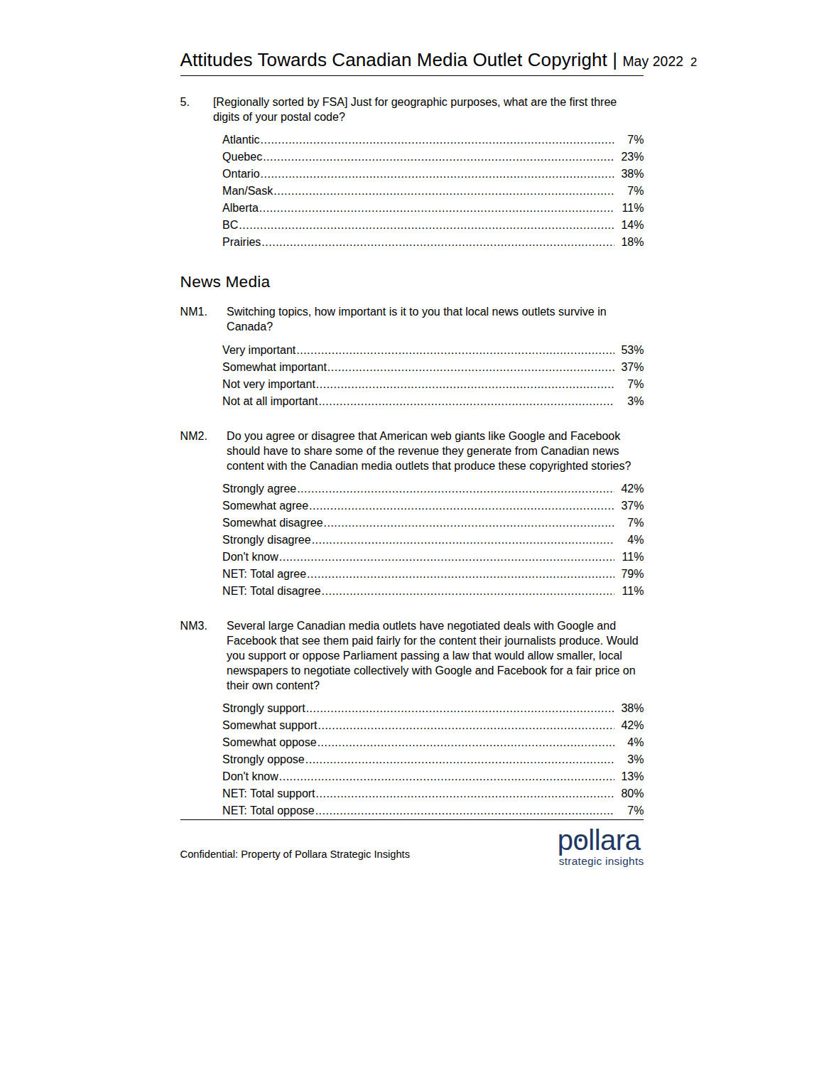Attitudes Towards Canadian Media Outlet Copyright | May 2022
2
5.
[Regionally sorted by FSA] Just for geographic purposes, what are the first three digits of your postal code?
Atlantic........................................................................................................................................................... 7%
Quebec......................................................................................................................................................... 23%
Ontario.......................................................................................................................................................... 38%
Man/Sask..................................................................................................................................................... 7%
Alberta........................................................................................................................................................... 11%
BC..................................................................................................................................................................... 14%
Prairies........................................................................................................................................................... 18%
News Media
NM1.
Switching topics, how important is it to you that local news outlets survive in Canada?
Very important.............................................................................................................................................. 53%
Somewhat important................................................................................................................................. 37%
Not very important..................................................................................................................................... 7%
Not at all important.................................................................................................................................... 3%
NM2.
Do you agree or disagree that American web giants like Google and Facebook should have to share some of the revenue they generate from Canadian news content with the Canadian media outlets that produce these copyrighted stories?
Strongly agree.............................................................................................................................................. 42%
Somewhat agree......................................................................................................................................... 37%
Somewhat disagree................................................................................................................................... 7%
Strongly disagree....................................................................................................................................... 4%
Don't know..................................................................................................................................................... 11%
NET: Total agree.......................................................................................................................................... 79%
NET: Total disagree.................................................................................................................................... 11%
NM3.
Several large Canadian media outlets have negotiated deals with Google and Facebook that see them paid fairly for the content their journalists produce. Would you support or oppose Parliament passing a law that would allow smaller, local newspapers to negotiate collectively with Google and Facebook for a fair price on their own content?
Strongly support.......................................................................................................................................... 38%
Somewhat support..................................................................................................................................... 42%
Somewhat oppose..................................................................................................................................... 4%
Strongly oppose.......................................................................................................................................... 3%
Don't know..................................................................................................................................................... 13%
NET: Total support...................................................................................................................................... 80%
NET: Total oppose....................................................................................................................................... 7%
Confidential: Property of Pollara Strategic Insights
pollara
strategic insights